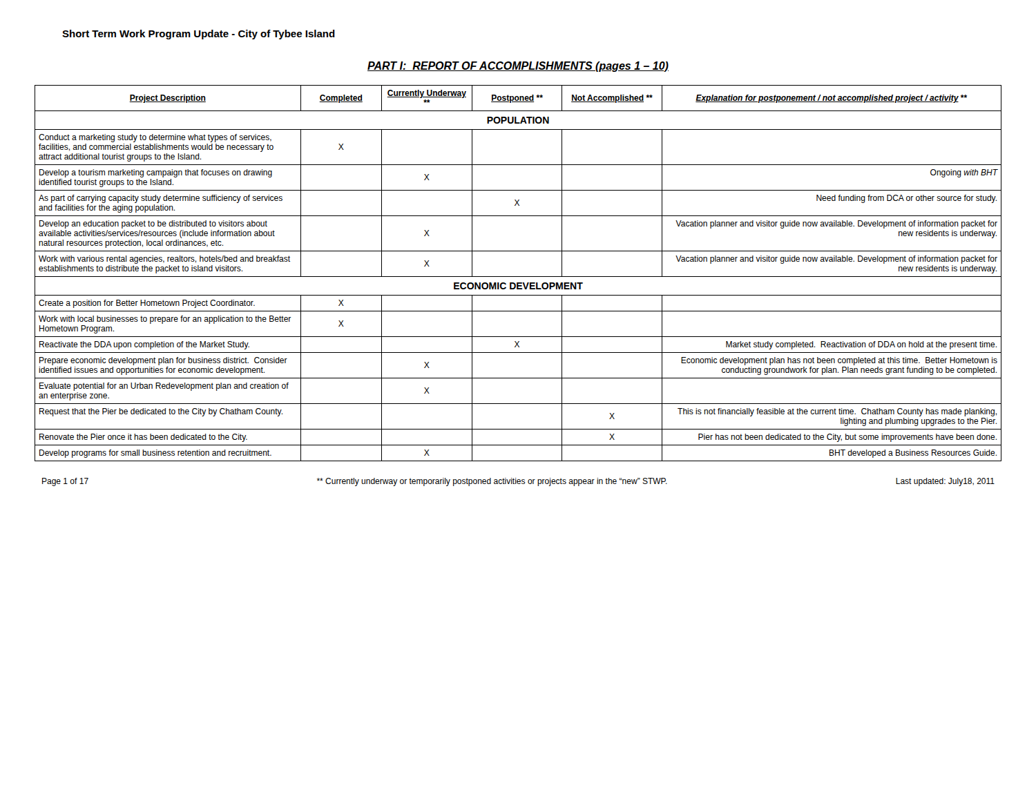Short Term Work Program Update - City of Tybee Island
PART I: REPORT OF ACCOMPLISHMENTS (pages 1 – 10)
| Project Description | Completed | Currently Underway ** | Postponed ** | Not Accomplished ** | Explanation for postponement / not accomplished project / activity ** |
| --- | --- | --- | --- | --- | --- |
| POPULATION |
| Conduct a marketing study to determine what types of services, facilities, and commercial establishments would be necessary to attract additional tourist groups to the Island. | X | | | | |
| Develop a tourism marketing campaign that focuses on drawing identified tourist groups to the Island. | | X | | | Ongoing with BHT |
| As part of carrying capacity study determine sufficiency of services and facilities for the aging population. | | | X | | Need funding from DCA or other source for study. |
| Develop an education packet to be distributed to visitors about available activities/services/resources (include information about natural resources protection, local ordinances, etc. | | X | | | Vacation planner and visitor guide now available. Development of information packet for new residents is underway. |
| Work with various rental agencies, realtors, hotels/bed and breakfast establishments to distribute the packet to island visitors. | | X | | | Vacation planner and visitor guide now available. Development of information packet for new residents is underway. |
| ECONOMIC DEVELOPMENT |
| Create a position for Better Hometown Project Coordinator. | X | | | | |
| Work with local businesses to prepare for an application to the Better Hometown Program. | X | | | | |
| Reactivate the DDA upon completion of the Market Study. | | | X | | Market study completed. Reactivation of DDA on hold at the present time. |
| Prepare economic development plan for business district. Consider identified issues and opportunities for economic development. | | X | | | Economic development plan has not been completed at this time. Better Hometown is conducting groundwork for plan. Plan needs grant funding to be completed. |
| Evaluate potential for an Urban Redevelopment plan and creation of an enterprise zone. | | X | | | |
| Request that the Pier be dedicated to the City by Chatham County. | | | | X | This is not financially feasible at the current time. Chatham County has made planking, lighting and plumbing upgrades to the Pier. |
| Renovate the Pier once it has been dedicated to the City. | | | | X | Pier has not been dedicated to the City, but some improvements have been done. |
| Develop programs for small business retention and recruitment. | | X | | | BHT developed a Business Resources Guide. |
Page 1 of 17
** Currently underway or temporarily postponed activities or projects appear in the “new” STWP.
Last updated: July18, 2011